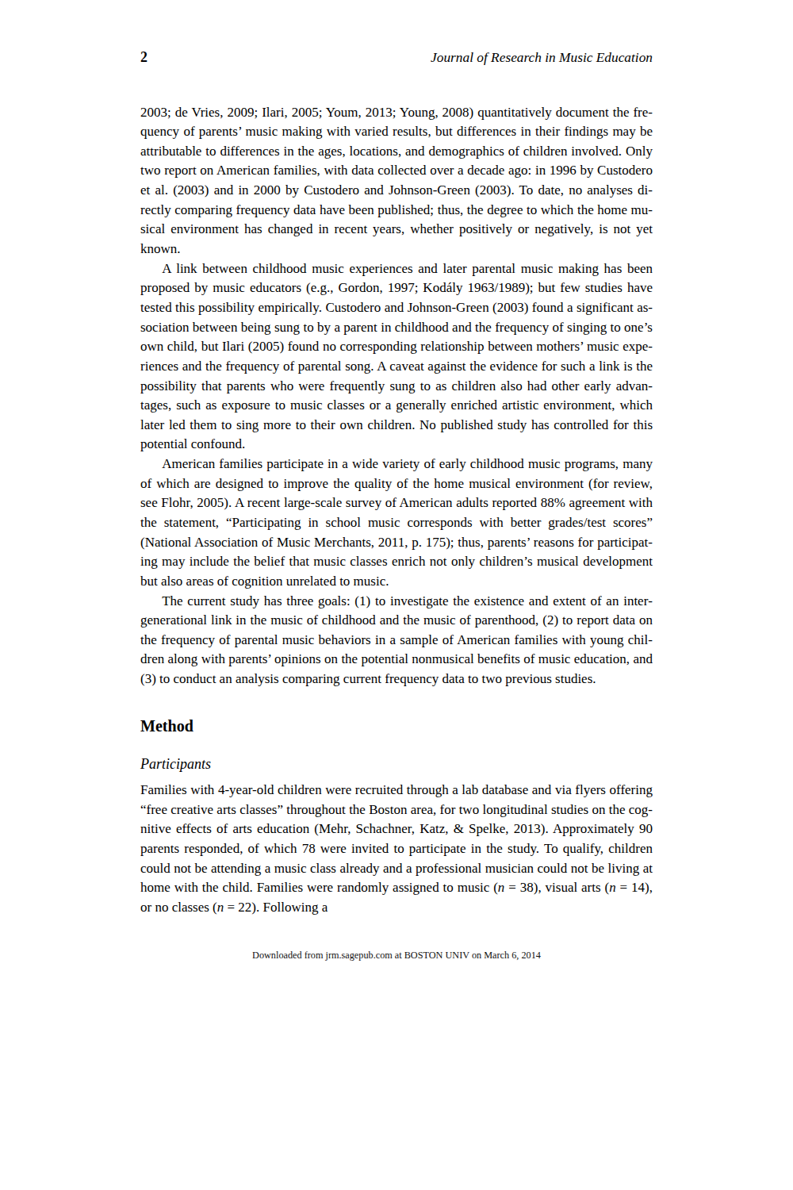2 Journal of Research in Music Education
2003; de Vries, 2009; Ilari, 2005; Youm, 2013; Young, 2008) quantitatively document the frequency of parents’ music making with varied results, but differences in their findings may be attributable to differences in the ages, locations, and demographics of children involved. Only two report on American families, with data collected over a decade ago: in 1996 by Custodero et al. (2003) and in 2000 by Custodero and Johnson-Green (2003). To date, no analyses directly comparing frequency data have been published; thus, the degree to which the home musical environment has changed in recent years, whether positively or negatively, is not yet known.
A link between childhood music experiences and later parental music making has been proposed by music educators (e.g., Gordon, 1997; Kodály 1963/1989); but few studies have tested this possibility empirically. Custodero and Johnson-Green (2003) found a significant association between being sung to by a parent in childhood and the frequency of singing to one’s own child, but Ilari (2005) found no corresponding relationship between mothers’ music experiences and the frequency of parental song. A caveat against the evidence for such a link is the possibility that parents who were frequently sung to as children also had other early advantages, such as exposure to music classes or a generally enriched artistic environment, which later led them to sing more to their own children. No published study has controlled for this potential confound.
American families participate in a wide variety of early childhood music programs, many of which are designed to improve the quality of the home musical environment (for review, see Flohr, 2005). A recent large-scale survey of American adults reported 88% agreement with the statement, “Participating in school music corresponds with better grades/test scores” (National Association of Music Merchants, 2011, p. 175); thus, parents’ reasons for participating may include the belief that music classes enrich not only children’s musical development but also areas of cognition unrelated to music.
The current study has three goals: (1) to investigate the existence and extent of an intergenerational link in the music of childhood and the music of parenthood, (2) to report data on the frequency of parental music behaviors in a sample of American families with young children along with parents’ opinions on the potential nonmusical benefits of music education, and (3) to conduct an analysis comparing current frequency data to two previous studies.
Method
Participants
Families with 4-year-old children were recruited through a lab database and via flyers offering “free creative arts classes” throughout the Boston area, for two longitudinal studies on the cognitive effects of arts education (Mehr, Schachner, Katz, & Spelke, 2013). Approximately 90 parents responded, of which 78 were invited to participate in the study. To qualify, children could not be attending a music class already and a professional musician could not be living at home with the child. Families were randomly assigned to music (n = 38), visual arts (n = 14), or no classes (n = 22). Following a
Downloaded from jrm.sagepub.com at BOSTON UNIV on March 6, 2014